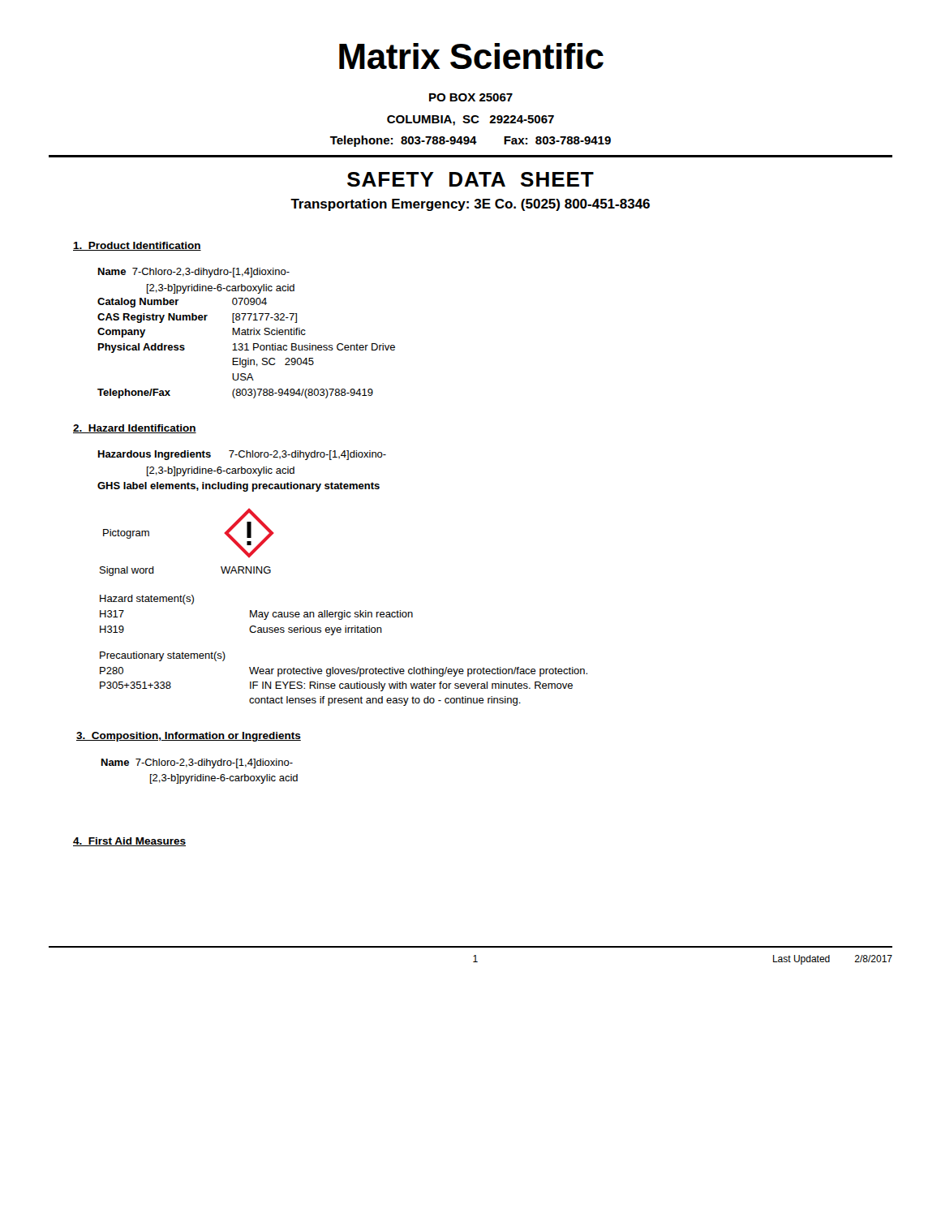Matrix Scientific
PO BOX 25067
COLUMBIA, SC 29224-5067
Telephone: 803-788-9494 Fax: 803-788-9419
SAFETY DATA SHEET
Transportation Emergency: 3E Co. (5025) 800-451-8346
1. Product Identification
Name 7-Chloro-2,3-dihydro-[1,4]dioxino-
[2,3-b]pyridine-6-carboxylic acid
| Catalog Number | 070904 |
| CAS Registry Number | [877177-32-7] |
| Company | Matrix Scientific |
| Physical Address | 131 Pontiac Business Center Drive |
| | Elgin, SC 29045 |
| | USA |
| Telephone/Fax | (803)788-9494/(803)788-9419 |
2. Hazard Identification
Hazardous Ingredients 7-Chloro-2,3-dihydro-[1,4]dioxino-
[2,3-b]pyridine-6-carboxylic acid
GHS label elements, including precautionary statements
Pictogram
Signal word WARNING
Hazard statement(s)
| H317 | May cause an allergic skin reaction |
| H319 | Causes serious eye irritation |
Precautionary statement(s)
| P280 | Wear protective gloves/protective clothing/eye protection/face protection. |
| P305+351+338 | IF IN EYES: Rinse cautiously with water for several minutes. Remove contact lenses if present and easy to do - continue rinsing. |
3. Composition, Information or Ingredients
Name 7-Chloro-2,3-dihydro-[1,4]dioxino-
[2,3-b]pyridine-6-carboxylic acid
4. First Aid Measures
1
Last Updated2/8/2017